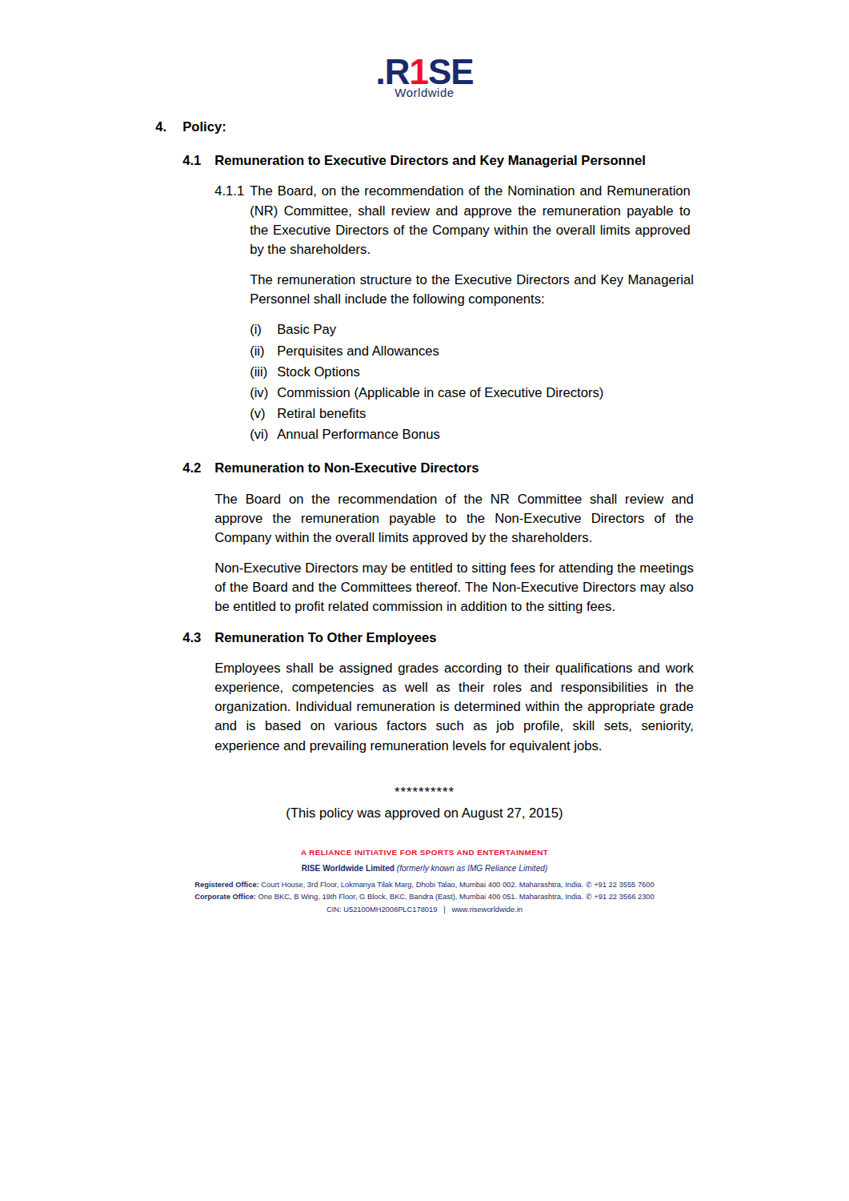. R1 SE
Worldwide
4. Policy:
4.1 Remuneration to Executive Directors and Key Managerial Personnel
4.1.1 The Board, on the recommendation of the Nomination and Remuneration (NR) Committee, shall review and approve the remuneration payable to the Executive Directors of the Company within the overall limits approved by the shareholders.
The remuneration structure to the Executive Directors and Key Managerial Personnel shall include the following components:
(i) Basic Pay
(ii) Perquisites and Allowances
(iii) Stock Options
(iv) Commission (Applicable in case of Executive Directors)
(v) Retiral benefits
(vi) Annual Performance Bonus
4.2 Remuneration to Non-Executive Directors
The Board on the recommendation of the NR Committee shall review and approve the remuneration payable to the Non-Executive Directors of the Company within the overall limits approved by the shareholders.
Non-Executive Directors may be entitled to sitting fees for attending the meetings of the Board and the Committees thereof. The Non-Executive Directors may also be entitled to profit related commission in addition to the sitting fees.
4.3 Remuneration To Other Employees
Employees shall be assigned grades according to their qualifications and work experience, competencies as well as their roles and responsibilities in the organization. Individual remuneration is determined within the appropriate grade and is based on various factors such as job profile, skill sets, seniority, experience and prevailing remuneration levels for equivalent jobs.
**********
(This policy was approved on August 27, 2015)
A RELIANCE INITIATIVE FOR SPORTS AND ENTERTAINMENT
RISE Worldwide Limited (formerly known as IMG Reliance Limited)
Registered Office: Court House, 3rd Floor, Lokmanya Tilak Marg, Dhobi Talao, Mumbai 400 002. Maharashtra, India. ✆ +91 22 3555 7600
Corporate Office: One BKC, B Wing, 19th Floor, G Block, BKC, Bandra (East), Mumbai 400 051. Maharashtra, India. ✆ +91 22 3566 2300
CIN: U52100MH2008PLC178019 | www.riseworldwide.in